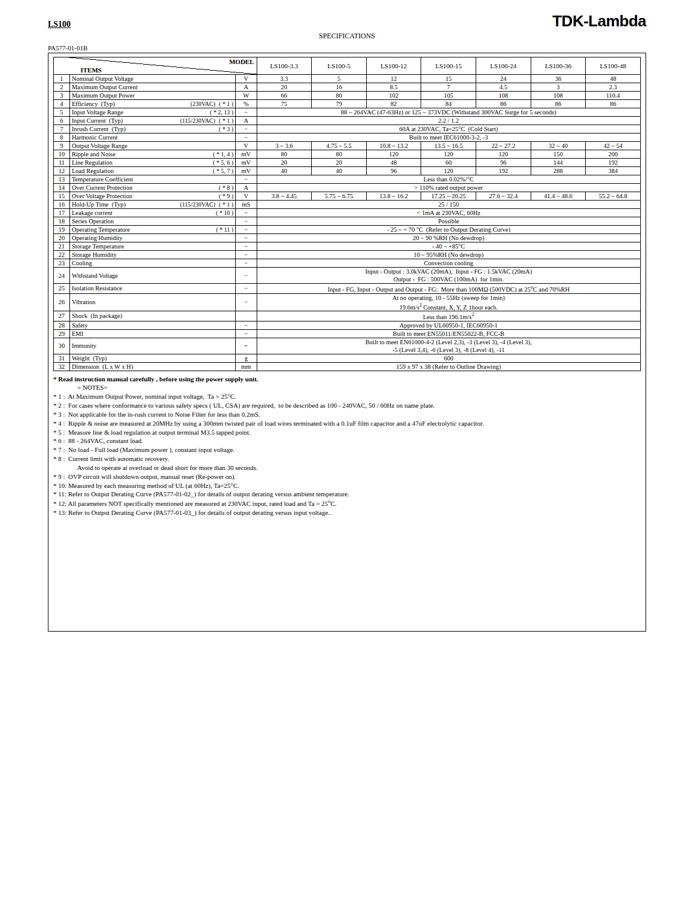TDK-Lambda
LS100
SPECIFICATIONS
PA577-01-01B
| | ITEMS MODEL | LS100-3.3 | LS100-5 | LS100-12 | LS100-15 | LS100-24 | LS100-36 | LS100-48 |
| 1 | Nominal Output Voltage | V | 3.3 | 5 | 12 | 15 | 24 | 36 | 48 |
| 2 | Maximum Output Current | A | 20 | 16 | 8.5 | 7 | 4.5 | 3 | 2.3 |
| 3 | Maximum Output Power | W | 66 | 80 | 102 | 105 | 108 | 108 | 110.4 |
| 4 | Efficiency (Typ) ( * 1 ) (230VAC) | % | 75 | 79 | 82 | 84 | 86 | 86 | 86 |
| 5 | Input Voltage Range ( * 2, 13 ) | − | 88 ~ 264VAC (47-63Hz) or 125 ~ 373VDC (Withstand 300VAC Surge for 5 seconds) |
| 6 | Input Current (Typ) ( * 1 ) (115/230VAC) | A | 2.2 / 1.2 |
| 7 | Inrush Current (Typ) ( * 3 ) | − | 60A at 230VAC, Ta=25°C (Cold Start) |
| 8 | Harmonic Current | − | Built to meet IEC61000-3-2, -3 |
| 9 | Output Voltage Range | V | 3 ~ 3.6 | 4.75 ~ 5.5 | 10.8 ~ 13.2 | 13.5 ~ 16.5 | 22 ~ 27.2 | 32 ~ 40 | 42 ~ 54 |
| 10 | Ripple and Noise ( * 1, 4 ) | mV | 80 | 80 | 120 | 120 | 120 | 150 | 200 |
| 11 | Line Regulation ( * 5, 6 ) | mV | 20 | 20 | 48 | 60 | 96 | 144 | 192 |
| 12 | Load Regulation ( * 5, 7 ) | mV | 40 | 40 | 96 | 120 | 192 | 288 | 384 |
| 13 | Temperature Coefficient | − | Less than 0.02%/°C |
| 14 | Over Current Protection ( * 8 ) | A | > 110% rated output power |
| 15 | Over Voltage Protection ( * 9 ) | V | 3.8 ~ 4.45 | 5.75 ~ 6.75 | 13.8 ~ 16.2 | 17.25 ~ 20.25 | 27.6 ~ 32.4 | 41.4 ~ 48.6 | 55.2 ~ 64.8 |
| 16 | Hold-Up Time (Typ) ( * 1 ) (115/230VAC) | mS | 25 / 150 |
| 17 | Leakage current ( * 10 ) | − | < 1mA at 230VAC, 60Hz |
| 18 | Series Operation | − | Possible |
| 19 | Operating Temperature ( * 11 ) | − | - 25 ~ + 70 °C (Refer to Output Derating Curve) |
| 20 | Operating Humidity | − | 20 ~ 90 %RH (No dewdrop) |
| 21 | Storage Temperature | − | - 40 ~ +85°C |
| 22 | Storage Humidity | − | 10 ~ 95%RH (No dewdrop) |
| 23 | Cooling | − | Convection cooling |
| 24 | Withstand Voltage | − | Input - Output : 3.0kVAC (20mA), Input - FG : 1.5kVAC (20mA) |
| Output - FG : 500VAC (100mA) for 1min. |
| 25 | Isolation Resistance | − | Input - FG, Input - Output and Output - FG: More than 100MΩ (500VDC) at 25 o C and 70%RH |
| 26 | Vibration | − | At no operating, 10 - 55Hz (sweep for 1min) |
| 19.6m/s 2 Constant, X, Y, Z 1hour each. |
| 27 | Shock (In package) | | Less than 196.1m/s 2 |
| 28 | Safety | − | Approved by UL60950-1, IEC60950-1 |
| 29 | EMI | − | Built to meet EN55011/EN55022-B, FCC-B |
| 30 | Immunity | − | Built to meet EN61000-4-2 (Level 2,3), -3 (Level 3), -4 (Level 3), |
| -5 (Level 3,4), -6 (Level 3), -8 (Level 4), -11 |
| 31 | Weight (Typ) | g | 600 |
| 32 | Dimension (L x W x H) | mm | 159 x 97 x 38 (Refer to Outline Drawing) |
* Read instruction manual carefully , before using the power supply unit.
= NOTES=
* 1 : At Maximum Output Power, nominal input voltage, Ta = 25°C.
* 2 : For cases where conformance to various safety specs ( UL, CSA) are required, to be described as 100 - 240VAC, 50 / 60Hz on name plate.
* 3 : Not applicable for the in-rush current to Noise Filter for less than 0.2mS.
* 4 : Ripple & noise are measured at 20MHz by using a 300mm twisted pair of load wires terminated with a 0.1uF film capacitor and a 47uF electrolytic capacitor.
* 5 : Measure line & load regulation at output terminal M3.5 tapped point.
* 6 : 88 - 264VAC, constant load.
* 7 : No load - Full load (Maximum power ), constant input voltage.
* 8 : Current limit with automatic recovery.
Avoid to operate at overload or dead short for more than 30 seconds.
* 9 : OVP circuit will shutdown output, manual reset (Re-power on).
* 10: Measured by each measuring method of UL (at 60Hz), Ta=25°C.
* 11: Refer to Output Derating Curve (PA577-01-02_) for details of output derating versus ambient temperature.
* 12: All parameters NOT specifically mentioned are measured at 230VAC input, rated load and Ta = 25oC.
* 13: Refer to Output Derating Curve (PA577-01-03_) for details of output derating versus input voltage..